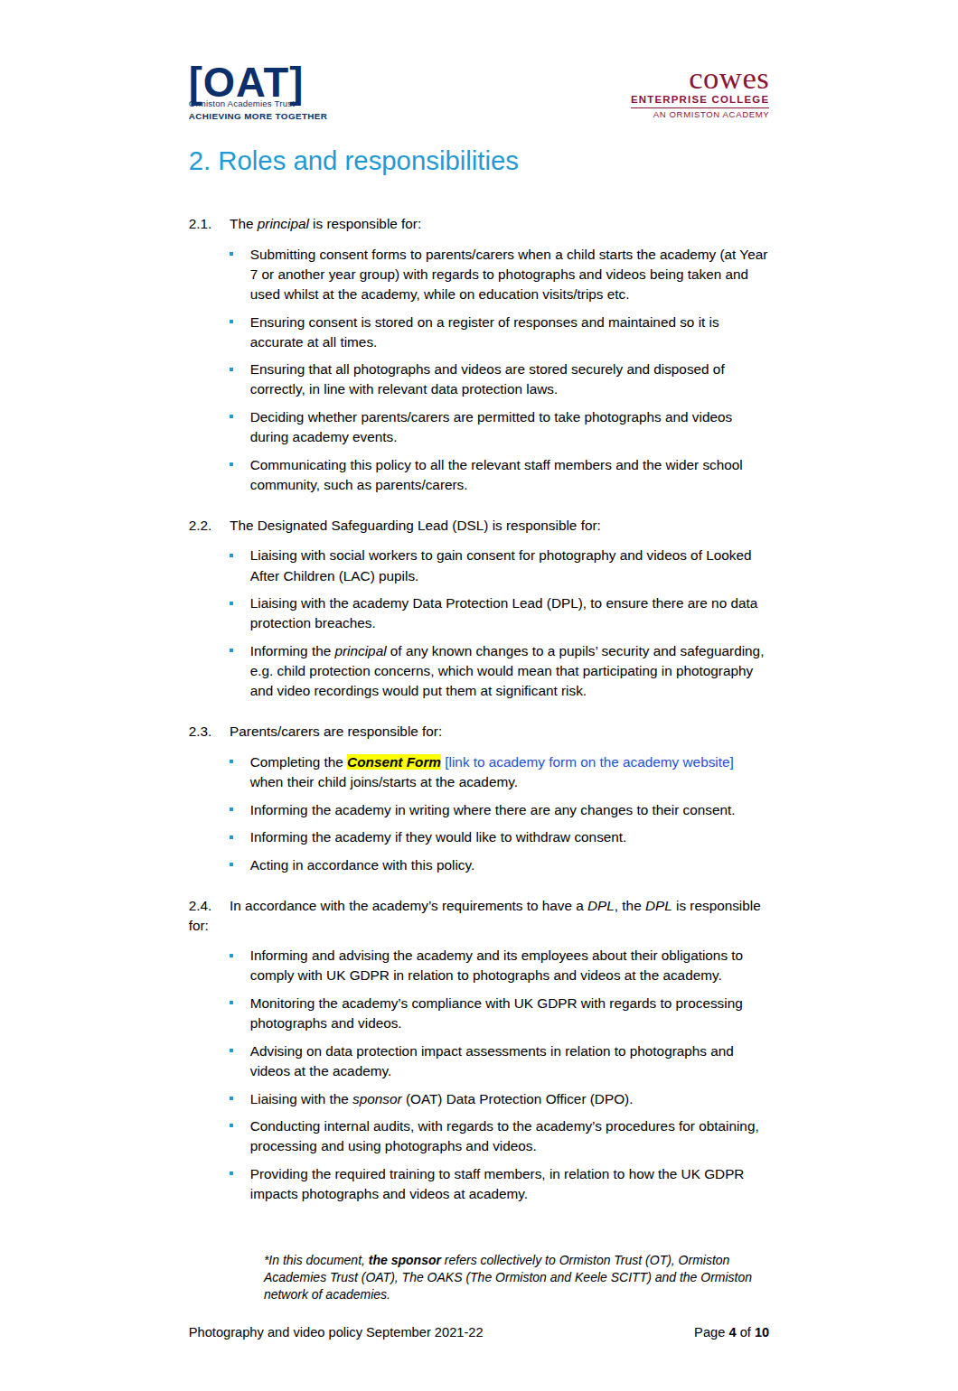[OAT]
Ormiston Academies Trust
ACHIEVING MORE TOGETHER
cowes
ENTERPRISE COLLEGE
AN ORMISTON ACADEMY
2. Roles and responsibilities
2.1. The principal is responsible for:
Submitting consent forms to parents/carers when a child starts the academy (at Year 7 or another year group) with regards to photographs and videos being taken and used whilst at the academy, while on education visits/trips etc.
Ensuring consent is stored on a register of responses and maintained so it is accurate at all times.
Ensuring that all photographs and videos are stored securely and disposed of correctly, in line with relevant data protection laws.
Deciding whether parents/carers are permitted to take photographs and videos during academy events.
Communicating this policy to all the relevant staff members and the wider school community, such as parents/carers.
2.2. The Designated Safeguarding Lead (DSL) is responsible for:
Liaising with social workers to gain consent for photography and videos of Looked After Children (LAC) pupils.
Liaising with the academy Data Protection Lead (DPL), to ensure there are no data protection breaches.
Informing the principal of any known changes to a pupils’ security and safeguarding, e.g. child protection concerns, which would mean that participating in photography and video recordings would put them at significant risk.
2.3. Parents/carers are responsible for:
Completing the Consent Form [link to academy form on the academy website] when their child joins/starts at the academy.
Informing the academy in writing where there are any changes to their consent.
Informing the academy if they would like to withdraw consent.
Acting in accordance with this policy.
2.4. In accordance with the academy’s requirements to have a DPL, the DPL is responsible for:
Informing and advising the academy and its employees about their obligations to comply with UK GDPR in relation to photographs and videos at the academy.
Monitoring the academy’s compliance with UK GDPR with regards to processing photographs and videos.
Advising on data protection impact assessments in relation to photographs and videos at the academy.
Liaising with the sponsor (OAT) Data Protection Officer (DPO).
Conducting internal audits, with regards to the academy’s procedures for obtaining, processing and using photographs and videos.
Providing the required training to staff members, in relation to how the UK GDPR impacts photographs and videos at academy.
*In this document, the sponsor refers collectively to Ormiston Trust (OT), Ormiston Academies Trust (OAT), The OAKS (The Ormiston and Keele SCITT) and the Ormiston network of academies.
Photography and video policy September 2021-22
Page 4 of 10